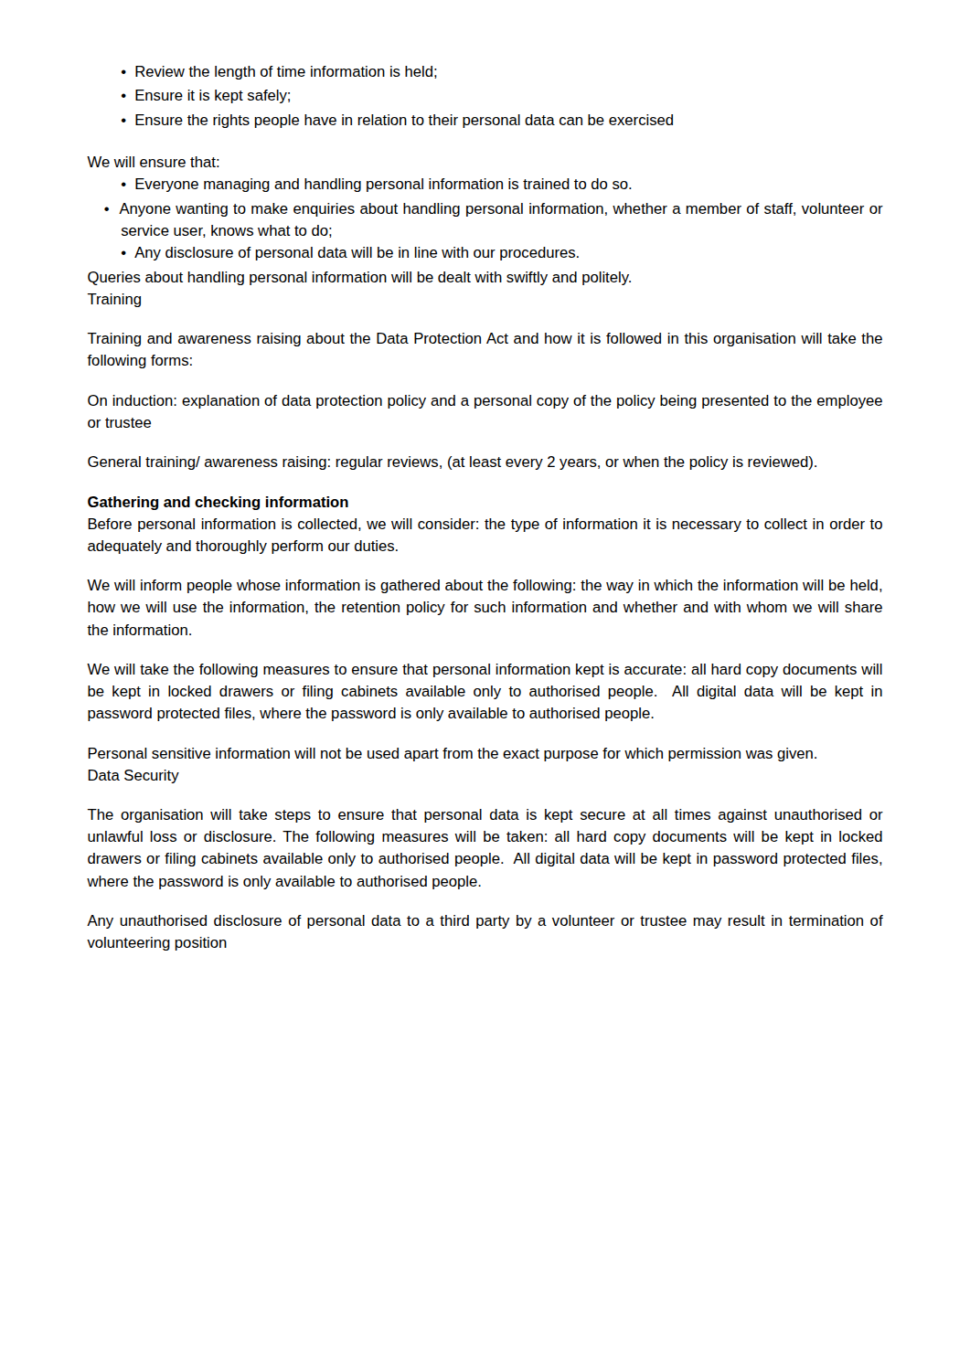Review the length of time information is held;
Ensure it is kept safely;
Ensure the rights people have in relation to their personal data can be exercised
We will ensure that:
Everyone managing and handling personal information is trained to do so.
• Anyone wanting to make enquiries about handling personal information, whether a member of staff, volunteer or service user, knows what to do;
Any disclosure of personal data will be in line with our procedures.
Queries about handling personal information will be dealt with swiftly and politely.
Training
Training and awareness raising about the Data Protection Act and how it is followed in this organisation will take the following forms:
On induction: explanation of data protection policy and a personal copy of the policy being presented to the employee or trustee
General training/ awareness raising: regular reviews, (at least every 2 years, or when the policy is reviewed).
Gathering and checking information
Before personal information is collected, we will consider: the type of information it is necessary to collect in order to adequately and thoroughly perform our duties.
We will inform people whose information is gathered about the following: the way in which the information will be held, how we will use the information, the retention policy for such information and whether and with whom we will share the information.
We will take the following measures to ensure that personal information kept is accurate: all hard copy documents will be kept in locked drawers or filing cabinets available only to authorised people. All digital data will be kept in password protected files, where the password is only available to authorised people.
Personal sensitive information will not be used apart from the exact purpose for which permission was given.
Data Security
The organisation will take steps to ensure that personal data is kept secure at all times against unauthorised or unlawful loss or disclosure. The following measures will be taken: all hard copy documents will be kept in locked drawers or filing cabinets available only to authorised people. All digital data will be kept in password protected files, where the password is only available to authorised people.
Any unauthorised disclosure of personal data to a third party by a volunteer or trustee may result in termination of volunteering position